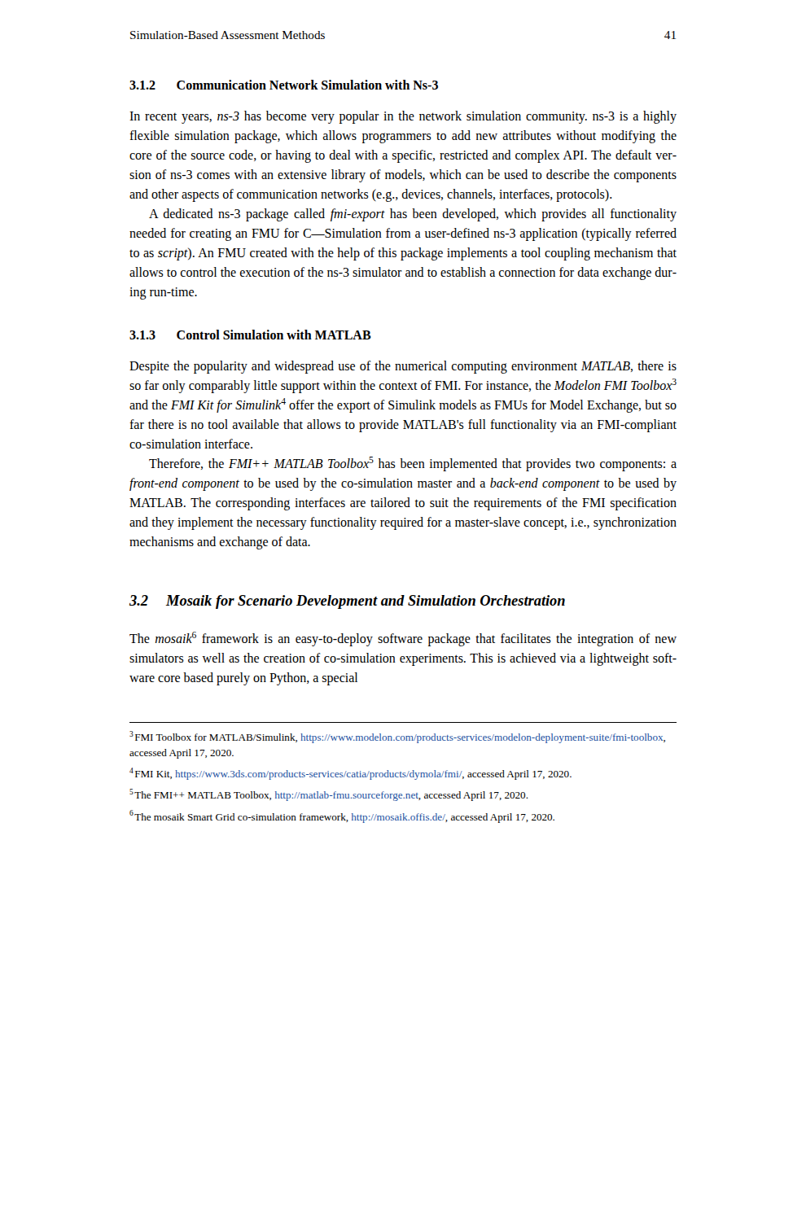Simulation-Based Assessment Methods 41
3.1.2 Communication Network Simulation with Ns-3
In recent years, ns-3 has become very popular in the network simulation community. ns-3 is a highly flexible simulation package, which allows programmers to add new attributes without modifying the core of the source code, or having to deal with a specific, restricted and complex API. The default version of ns-3 comes with an extensive library of models, which can be used to describe the components and other aspects of communication networks (e.g., devices, channels, interfaces, protocols).
A dedicated ns-3 package called fmi-export has been developed, which provides all functionality needed for creating an FMU for C—Simulation from a user-defined ns-3 application (typically referred to as script). An FMU created with the help of this package implements a tool coupling mechanism that allows to control the execution of the ns-3 simulator and to establish a connection for data exchange during run-time.
3.1.3 Control Simulation with MATLAB
Despite the popularity and widespread use of the numerical computing environment MATLAB, there is so far only comparably little support within the context of FMI. For instance, the Modelon FMI Toolbox3 and the FMI Kit for Simulink4 offer the export of Simulink models as FMUs for Model Exchange, but so far there is no tool available that allows to provide MATLAB's full functionality via an FMI-compliant co-simulation interface.
Therefore, the FMI++ MATLAB Toolbox5 has been implemented that provides two components: a front-end component to be used by the co-simulation master and a back-end component to be used by MATLAB. The corresponding interfaces are tailored to suit the requirements of the FMI specification and they implement the necessary functionality required for a master-slave concept, i.e., synchronization mechanisms and exchange of data.
3.2 Mosaik for Scenario Development and Simulation Orchestration
The mosaik6 framework is an easy-to-deploy software package that facilitates the integration of new simulators as well as the creation of co-simulation experiments. This is achieved via a lightweight software core based purely on Python, a special
3FMI Toolbox for MATLAB/Simulink, https://www.modelon.com/products-services/modelon-deployment-suite/fmi-toolbox, accessed April 17, 2020.
4FMI Kit, https://www.3ds.com/products-services/catia/products/dymola/fmi/, accessed April 17, 2020.
5The FMI++ MATLAB Toolbox, http://matlab-fmu.sourceforge.net, accessed April 17, 2020.
6The mosaik Smart Grid co-simulation framework, http://mosaik.offis.de/, accessed April 17, 2020.